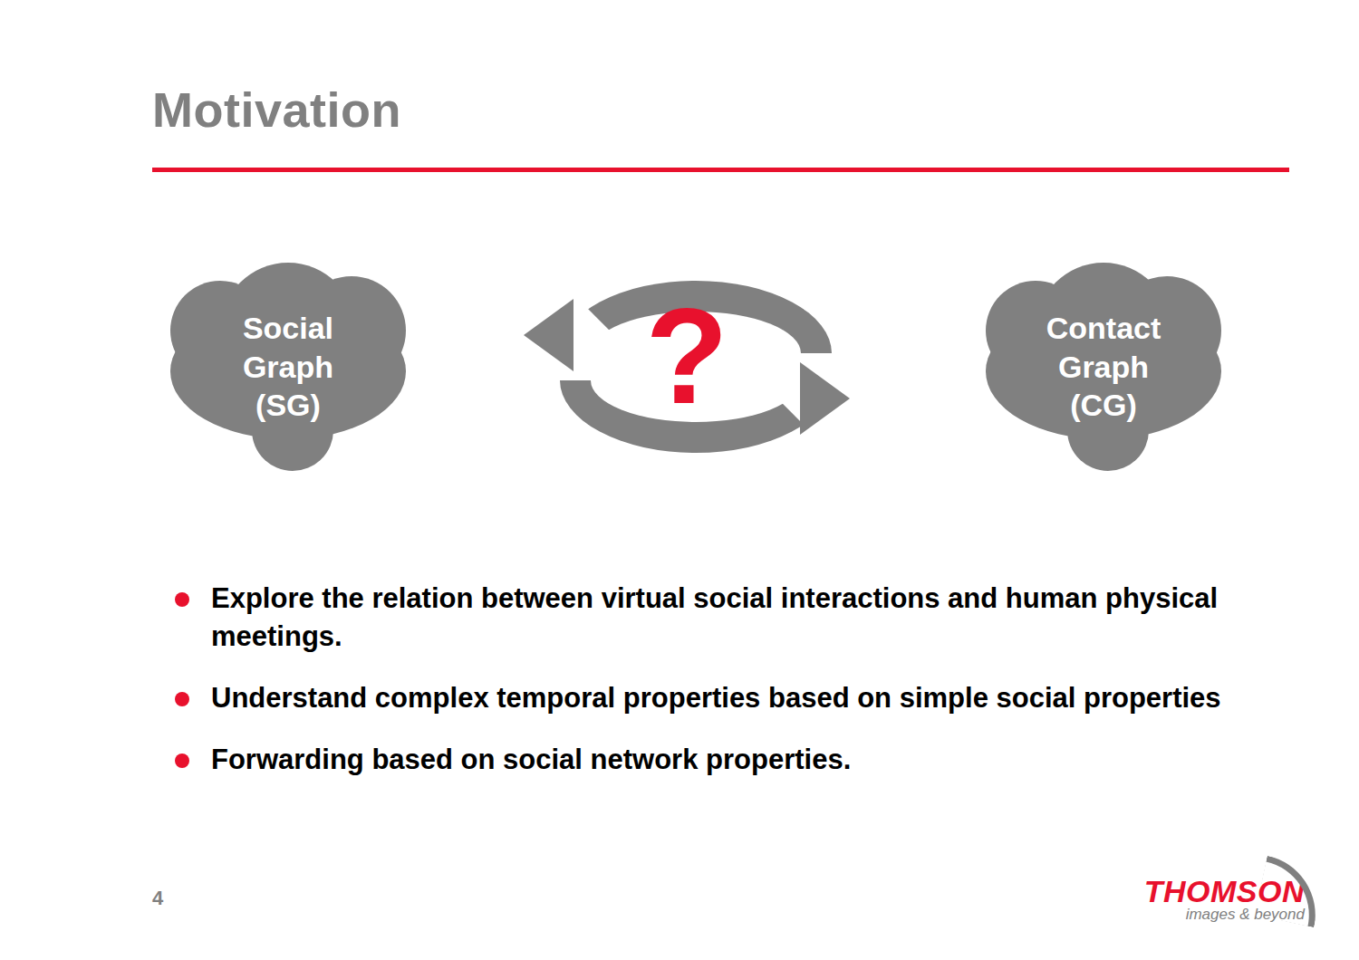Motivation
Social
Graph
(SG)
?
Contact
Graph
(CG)
Explore the relation between virtual social interactions and human physical meetings.
Understand complex temporal properties based on simple social properties
Forwarding based on social network properties.
4
THOMSON
images & beyond